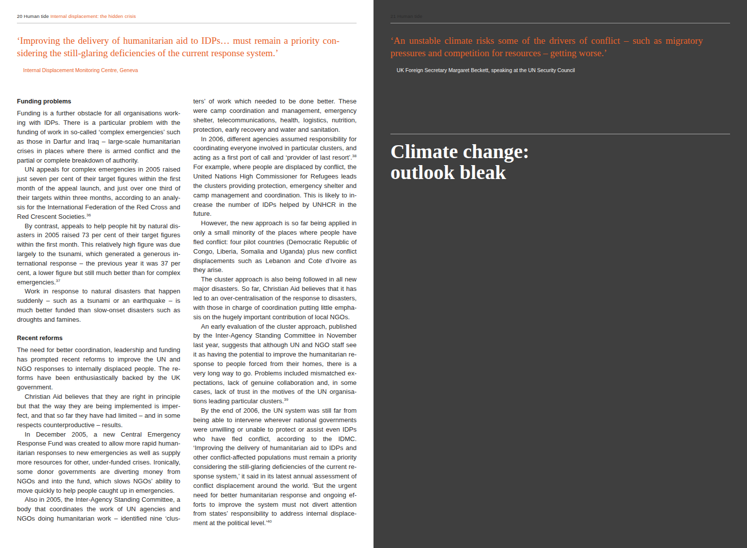20 Human tide Internal displacement: the hidden crisis
‘Improving the delivery of humanitarian aid to IDPs… must remain a priority considering the still-glaring deficiencies of the current response system.’
Internal Displacement Monitoring Centre, Geneva
Funding problems
Funding is a further obstacle for all organisations working with IDPs. There is a particular problem with the funding of work in so-called ‘complex emergencies’ such as those in Darfur and Iraq – large-scale humanitarian crises in places where there is armed conflict and the partial or complete breakdown of authority.
UN appeals for complex emergencies in 2005 raised just seven per cent of their target figures within the first month of the appeal launch, and just over one third of their targets within three months, according to an analysis for the International Federation of the Red Cross and Red Crescent Societies.36
By contrast, appeals to help people hit by natural disasters in 2005 raised 73 per cent of their target figures within the first month. This relatively high figure was due largely to the tsunami, which generated a generous international response – the previous year it was 37 per cent, a lower figure but still much better than for complex emergencies.37
Work in response to natural disasters that happen suddenly – such as a tsunami or an earthquake – is much better funded than slow-onset disasters such as droughts and famines.
Recent reforms
The need for better coordination, leadership and funding has prompted recent reforms to improve the UN and NGO responses to internally displaced people. The reforms have been enthusiastically backed by the UK government.
Christian Aid believes that they are right in principle but that the way they are being implemented is imperfect, and that so far they have had limited – and in some respects counterproductive – results.
In December 2005, a new Central Emergency Response Fund was created to allow more rapid humanitarian responses to new emergencies as well as supply more resources for other, under-funded crises. Ironically, some donor governments are diverting money from NGOs and into the fund, which slows NGOs’ ability to move quickly to help people caught up in emergencies.
Also in 2005, the Inter-Agency Standing Committee, a body that coordinates the work of UN agencies and NGOs doing humanitarian work – identified nine ‘clusters’ of work which needed to be done better. These were camp coordination and management, emergency shelter, telecommunications, health, logistics, nutrition, protection, early recovery and water and sanitation.
In 2006, different agencies assumed responsibility for coordinating everyone involved in particular clusters, and acting as a first port of call and ‘provider of last resort’.38 For example, where people are displaced by conflict, the United Nations High Commissioner for Refugees leads the clusters providing protection, emergency shelter and camp management and coordination. This is likely to increase the number of IDPs helped by UNHCR in the future.
However, the new approach is so far being applied in only a small minority of the places where people have fled conflict: four pilot countries (Democratic Republic of Congo, Liberia, Somalia and Uganda) plus new conflict displacements such as Lebanon and Cote d’Ivoire as they arise.
The cluster approach is also being followed in all new major disasters. So far, Christian Aid believes that it has led to an over-centralisation of the response to disasters, with those in charge of coordination putting little emphasis on the hugely important contribution of local NGOs.
An early evaluation of the cluster approach, published by the Inter-Agency Standing Committee in November last year, suggests that although UN and NGO staff see it as having the potential to improve the humanitarian response to people forced from their homes, there is a very long way to go. Problems included mismatched expectations, lack of genuine collaboration and, in some cases, lack of trust in the motives of the UN organisations leading particular clusters.39
By the end of 2006, the UN system was still far from being able to intervene wherever national governments were unwilling or unable to protect or assist even IDPs who have fled conflict, according to the IDMC. ‘Improving the delivery of humanitarian aid to IDPs and other conflict-affected populations must remain a priority considering the still-glaring deficiencies of the current response system,’ it said in its latest annual assessment of conflict displacement around the world. ‘But the urgent need for better humanitarian response and ongoing efforts to improve the system must not divert attention from states’ responsibility to address internal displacement at the political level.’40
21 Human tide
‘An unstable climate risks some of the drivers of conflict – such as migratory pressures and competition for resources – getting worse.’
UK Foreign Secretary Margaret Beckett, speaking at the UN Security Council
Climate change:
outlook bleak